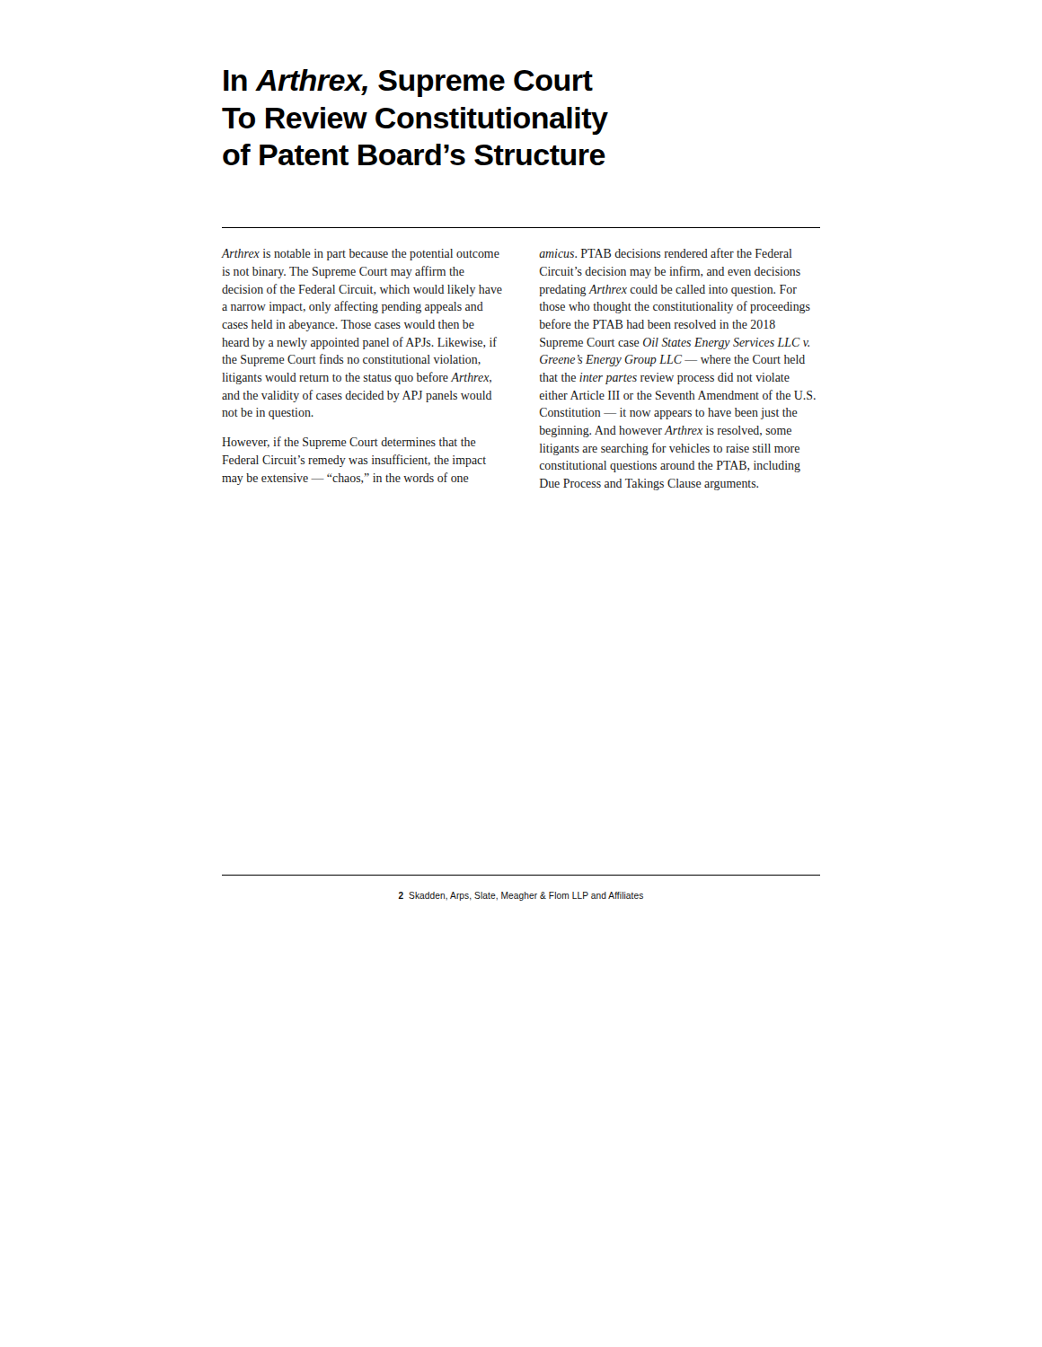In Arthrex, Supreme Court
To Review Constitutionality
of Patent Board’s Structure
Arthrex is notable in part because the potential outcome is not binary. The Supreme Court may affirm the decision of the Federal Circuit, which would likely have a narrow impact, only affecting pending appeals and cases held in abeyance. Those cases would then be heard by a newly appointed panel of APJs. Likewise, if the Supreme Court finds no constitutional violation, litigants would return to the status quo before Arthrex, and the validity of cases decided by APJ panels would not be in question.
However, if the Supreme Court determines that the Federal Circuit’s remedy was insufficient, the impact may be extensive — “chaos,” in the words of one amicus. PTAB decisions rendered after the Federal Circuit’s decision may be infirm, and even decisions predating Arthrex could be called into question. For those who thought the constitutionality of proceedings before the PTAB had been resolved in the 2018 Supreme Court case Oil States Energy Services LLC v. Greene’s Energy Group LLC — where the Court held that the inter partes review process did not violate either Article III or the Seventh Amendment of the U.S. Constitution — it now appears to have been just the beginning. And however Arthrex is resolved, some litigants are searching for vehicles to raise still more constitutional questions around the PTAB, including Due Process and Takings Clause arguments.
2 Skadden, Arps, Slate, Meagher & Flom LLP and Affiliates